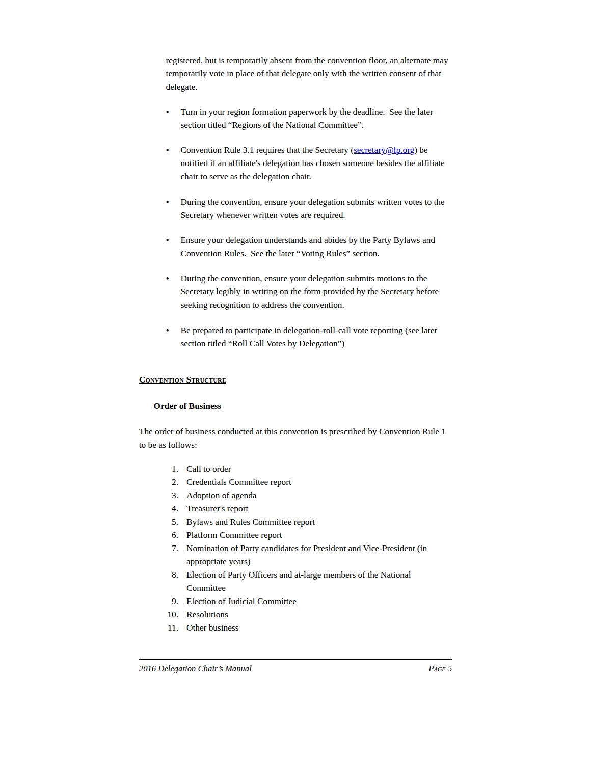registered, but is temporarily absent from the convention floor, an alternate may temporarily vote in place of that delegate only with the written consent of that delegate.
Turn in your region formation paperwork by the deadline. See the later section titled “Regions of the National Committee”.
Convention Rule 3.1 requires that the Secretary (secretary@lp.org) be notified if an affiliate's delegation has chosen someone besides the affiliate chair to serve as the delegation chair.
During the convention, ensure your delegation submits written votes to the Secretary whenever written votes are required.
Ensure your delegation understands and abides by the Party Bylaws and Convention Rules. See the later “Voting Rules” section.
During the convention, ensure your delegation submits motions to the Secretary legibly in writing on the form provided by the Secretary before seeking recognition to address the convention.
Be prepared to participate in delegation-roll-call vote reporting (see later section titled “Roll Call Votes by Delegation”)
Convention Structure
Order of Business
The order of business conducted at this convention is prescribed by Convention Rule 1 to be as follows:
Call to order
Credentials Committee report
Adoption of agenda
Treasurer's report
Bylaws and Rules Committee report
Platform Committee report
Nomination of Party candidates for President and Vice-President (in appropriate years)
Election of Party Officers and at-large members of the National Committee
Election of Judicial Committee
Resolutions
Other business
2016 Delegation Chair’s Manual Page 5